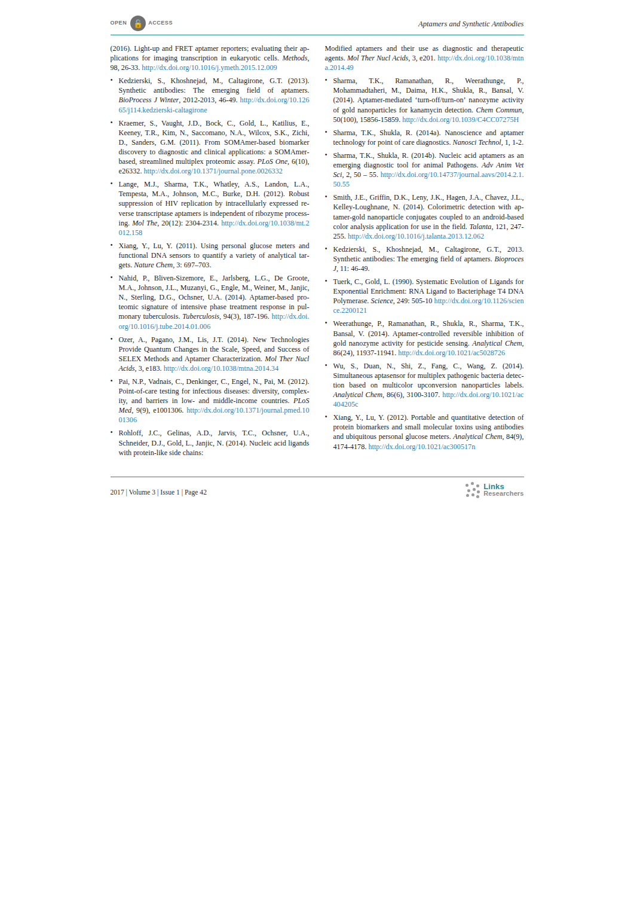OPEN 🔓 ACCESS
Aptamers and Synthetic Antibodies
(2016). Light-up and FRET aptamer reporters; evaluating their applications for imaging transcription in eukaryotic cells. Methods, 98, 26-33. http://dx.doi.org/10.1016/j.ymeth.2015.12.009
Kedzierski, S., Khoshnejad, M., Caltagirone, G.T. (2013). Synthetic antibodies: The emerging field of aptamers. BioProcess J Winter, 2012-2013, 46-49. http://dx.doi.org/10.12665/j114.kedzierski-caltagirone
Kraemer, S., Vaught, J.D., Bock, C., Gold, L., Katilius, E., Keeney, T.R., Kim, N., Saccomano, N.A., Wilcox, S.K., Zichi, D., Sanders, G.M. (2011). From SOMAmer-based biomarker discovery to diagnostic and clinical applications: a SOMAmer-based, streamlined multiplex proteomic assay. PLoS One, 6(10), e26332. http://dx.doi.org/10.1371/journal.pone.0026332
Lange, M.J., Sharma, T.K., Whatley, A.S., Landon, L.A., Tempesta, M.A., Johnson, M.C., Burke, D.H. (2012). Robust suppression of HIV replication by intracellularly expressed reverse transcriptase aptamers is independent of ribozyme processing. Mol The, 20(12): 2304-2314. http://dx.doi.org/10.1038/mt.2012.158
Xiang, Y., Lu, Y. (2011). Using personal glucose meters and functional DNA sensors to quantify a variety of analytical targets. Nature Chem, 3: 697–703.
Nahid, P., Bliven-Sizemore, E., Jarlsberg, L.G., De Groote, M.A., Johnson, J.L., Muzanyi, G., Engle, M., Weiner, M., Janjic, N., Sterling, D.G., Ochsner, U.A. (2014). Aptamer-based proteomic signature of intensive phase treatment response in pulmonary tuberculosis. Tuberculosis, 94(3), 187-196. http://dx.doi.org/10.1016/j.tube.2014.01.006
Ozer, A., Pagano, J.M., Lis, J.T. (2014). New Technologies Provide Quantum Changes in the Scale, Speed, and Success of SELEX Methods and Aptamer Characterization. Mol Ther Nucl Acids, 3, e183. http://dx.doi.org/10.1038/mtna.2014.34
Pai, N.P., Vadnais, C., Denkinger, C., Engel, N., Pai, M. (2012). Point-of-care testing for infectious diseases: diversity, complexity, and barriers in low- and middle-income countries. PLoS Med, 9(9), e1001306. http://dx.doi.org/10.1371/journal.pmed.1001306
Rohloff, J.C., Gelinas, A.D., Jarvis, T.C., Ochsner, U.A., Schneider, D.J., Gold, L., Janjic, N. (2014). Nucleic acid ligands with protein-like side chains:
Modified aptamers and their use as diagnostic and therapeutic agents. Mol Ther Nucl Acids, 3, e201. http://dx.doi.org/10.1038/mtna.2014.49
Sharma, T.K., Ramanathan, R., Weerathunge, P., Mohammadtaheri, M., Daima, H.K., Shukla, R., Bansal, V. (2014). Aptamer-mediated ‘turn-off/turn-on’ nanozyme activity of gold nanoparticles for kanamycin detection. Chem Commun, 50(100), 15856-15859. http://dx.doi.org/10.1039/C4CC07275H
Sharma, T.K., Shukla, R. (2014a). Nanoscience and aptamer technology for point of care diagnostics. Nanosci Technol, 1, 1-2.
Sharma, T.K., Shukla, R. (2014b). Nucleic acid aptamers as an emerging diagnostic tool for animal Pathogens. Adv Anim Vet Sci, 2, 50 – 55. http://dx.doi.org/10.14737/journal.aavs/2014.2.1.50.55
Smith, J.E., Griffin, D.K., Leny, J.K., Hagen, J.A., Chavez, J.L., Kelley-Loughnane, N. (2014). Colorimetric detection with aptamer-gold nanoparticle conjugates coupled to an android-based color analysis application for use in the field. Talanta, 121, 247-255. http://dx.doi.org/10.1016/j.talanta.2013.12.062
Kedzierski, S., Khoshnejad, M., Caltagirone, G.T., 2013. Synthetic antibodies: The emerging field of aptamers. Bioproces J, 11: 46-49.
Tuerk, C., Gold, L. (1990). Systematic Evolution of Ligands for Exponential Enrichment: RNA Ligand to Bacteriphage T4 DNA Polymerase. Science, 249: 505-10 http://dx.doi.org/10.1126/science.2200121
Weerathunge, P., Ramanathan, R., Shukla, R., Sharma, T.K., Bansal, V. (2014). Aptamer-controlled reversible inhibition of gold nanozyme activity for pesticide sensing. Analytical Chem, 86(24), 11937-11941. http://dx.doi.org/10.1021/ac5028726
Wu, S., Duan, N., Shi, Z., Fang, C., Wang, Z. (2014). Simultaneous aptasensor for multiplex pathogenic bacteria detection based on multicolor upconversion nanoparticles labels. Analytical Chem, 86(6), 3100-3107. http://dx.doi.org/10.1021/ac404205c
Xiang, Y., Lu, Y. (2012). Portable and quantitative detection of protein biomarkers and small molecular toxins using antibodies and ubiquitous personal glucose meters. Analytical Chem, 84(9), 4174-4178. http://dx.doi.org/10.1021/ac300517n
2017 | Volume 3 | Issue 1 | Page 42
Links
Researchers